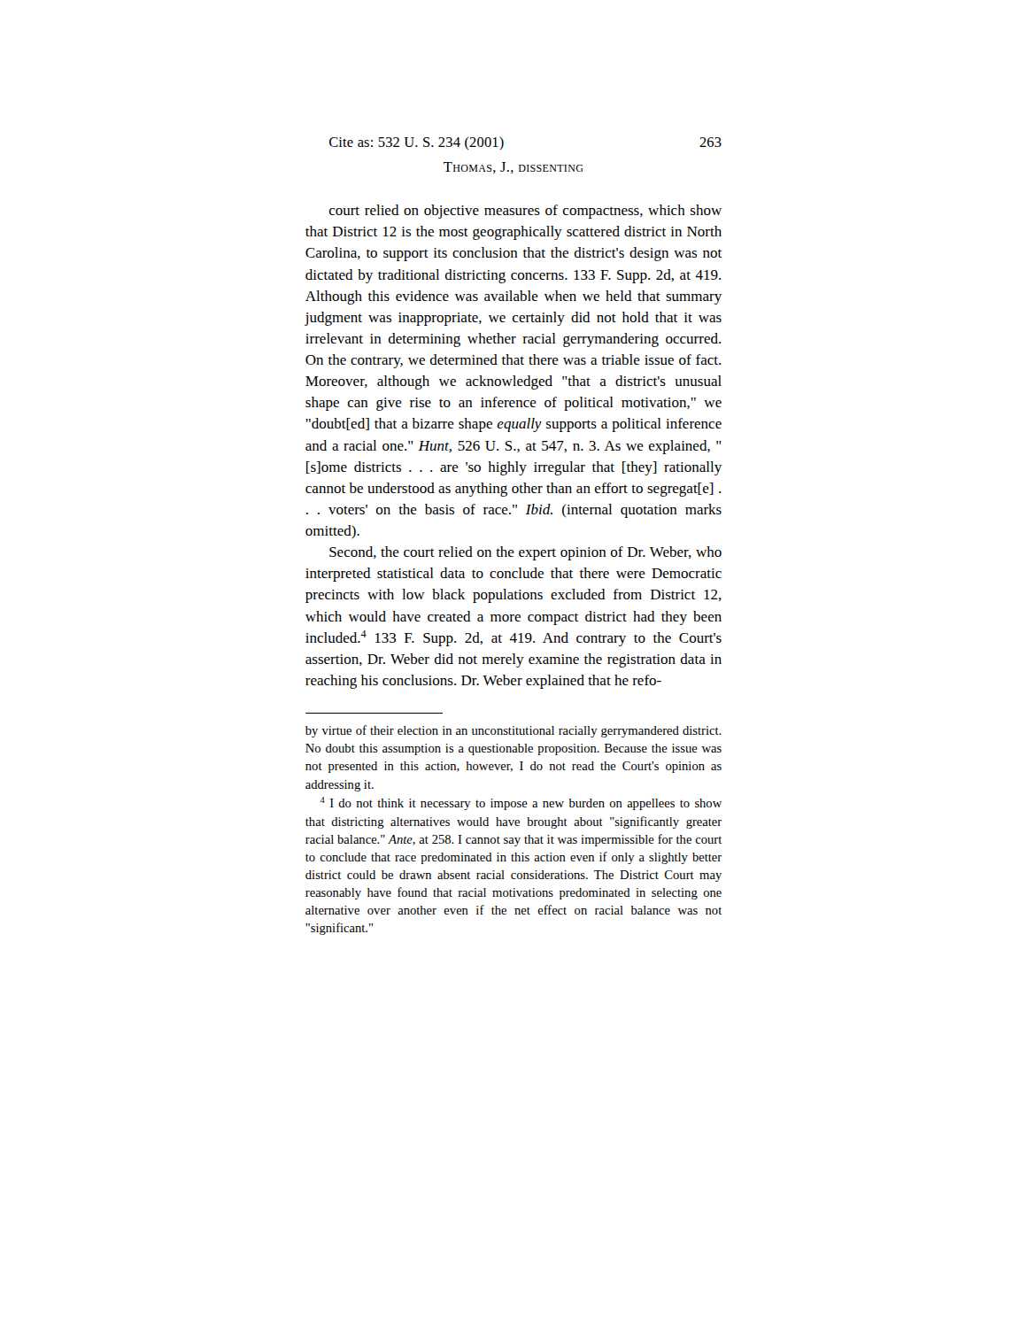Cite as: 532 U. S. 234 (2001) 263
Thomas, J., dissenting
court relied on objective measures of compactness, which show that District 12 is the most geographically scattered district in North Carolina, to support its conclusion that the district's design was not dictated by traditional districting concerns. 133 F. Supp. 2d, at 419. Although this evidence was available when we held that summary judgment was inappropriate, we certainly did not hold that it was irrelevant in determining whether racial gerrymandering occurred. On the contrary, we determined that there was a triable issue of fact. Moreover, although we acknowledged "that a district's unusual shape can give rise to an inference of political motivation," we "doubt[ed] that a bizarre shape equally supports a political inference and a racial one." Hunt, 526 U. S., at 547, n. 3. As we explained, "[s]ome districts . . . are 'so highly irregular that [they] rationally cannot be understood as anything other than an effort to segregat[e] . . . voters' on the basis of race." Ibid. (internal quotation marks omitted).
Second, the court relied on the expert opinion of Dr. Weber, who interpreted statistical data to conclude that there were Democratic precincts with low black populations excluded from District 12, which would have created a more compact district had they been included.4 133 F. Supp. 2d, at 419. And contrary to the Court's assertion, Dr. Weber did not merely examine the registration data in reaching his conclusions. Dr. Weber explained that he refo-
by virtue of their election in an unconstitutional racially gerrymandered district. No doubt this assumption is a questionable proposition. Because the issue was not presented in this action, however, I do not read the Court's opinion as addressing it.
4 I do not think it necessary to impose a new burden on appellees to show that districting alternatives would have brought about "significantly greater racial balance." Ante, at 258. I cannot say that it was impermissible for the court to conclude that race predominated in this action even if only a slightly better district could be drawn absent racial considerations. The District Court may reasonably have found that racial motivations predominated in selecting one alternative over another even if the net effect on racial balance was not "significant."